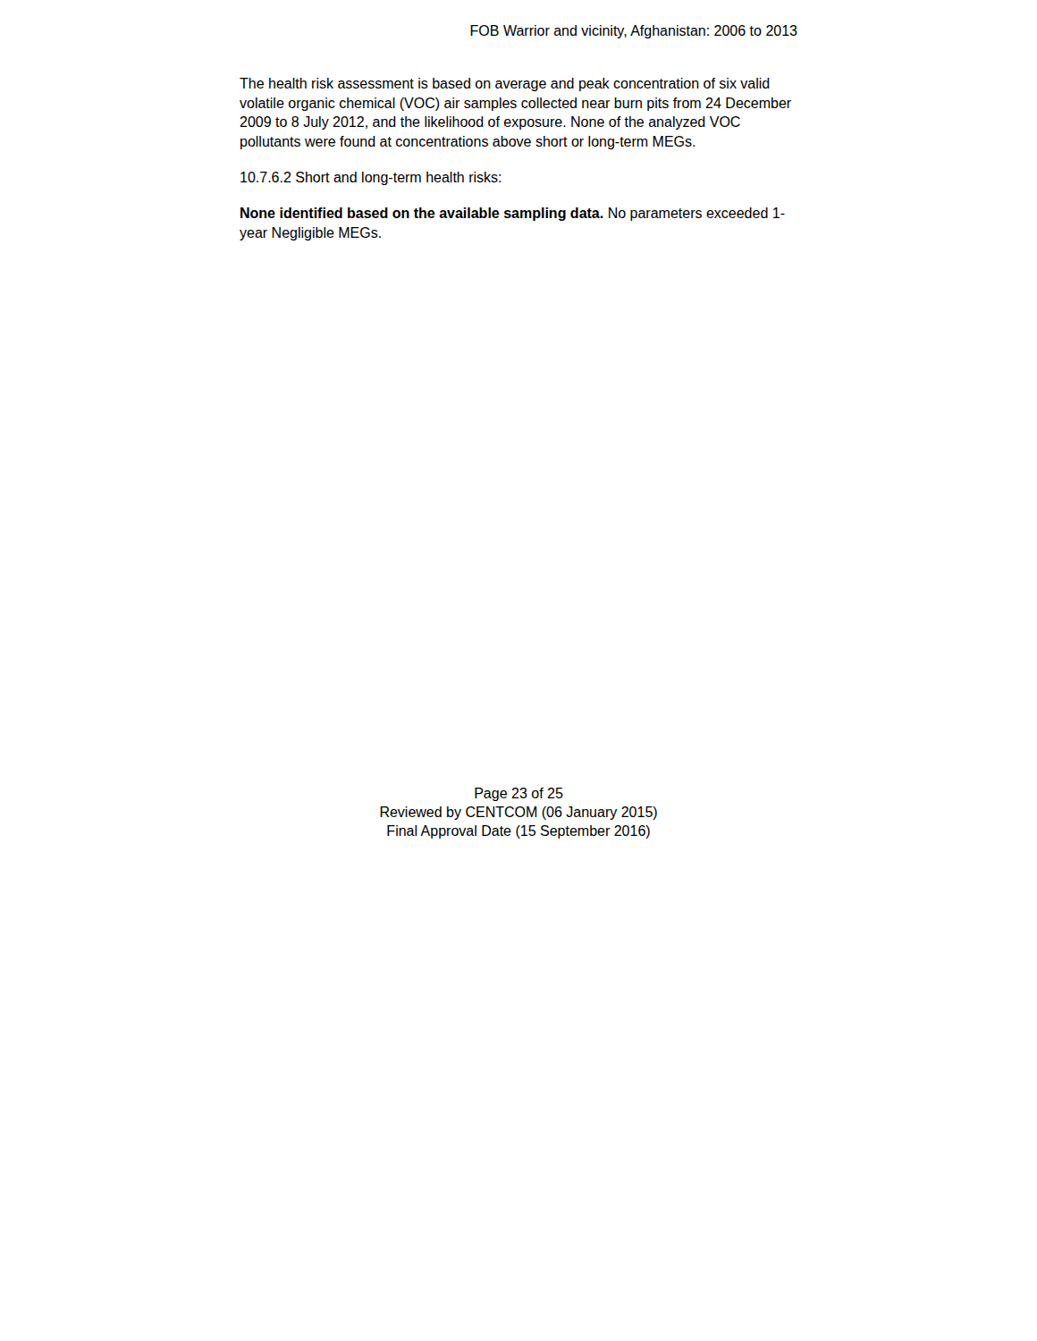FOB Warrior and vicinity, Afghanistan: 2006 to 2013
The health risk assessment is based on average and peak concentration of six valid volatile organic chemical (VOC) air samples collected near burn pits from 24 December 2009 to 8 July 2012, and the likelihood of exposure. None of the analyzed VOC pollutants were found at concentrations above short or long-term MEGs.
10.7.6.2 Short and long-term health risks:
None identified based on the available sampling data. No parameters exceeded 1-year Negligible MEGs.
Page 23 of 25
Reviewed by CENTCOM (06 January 2015)
Final Approval Date (15 September 2016)